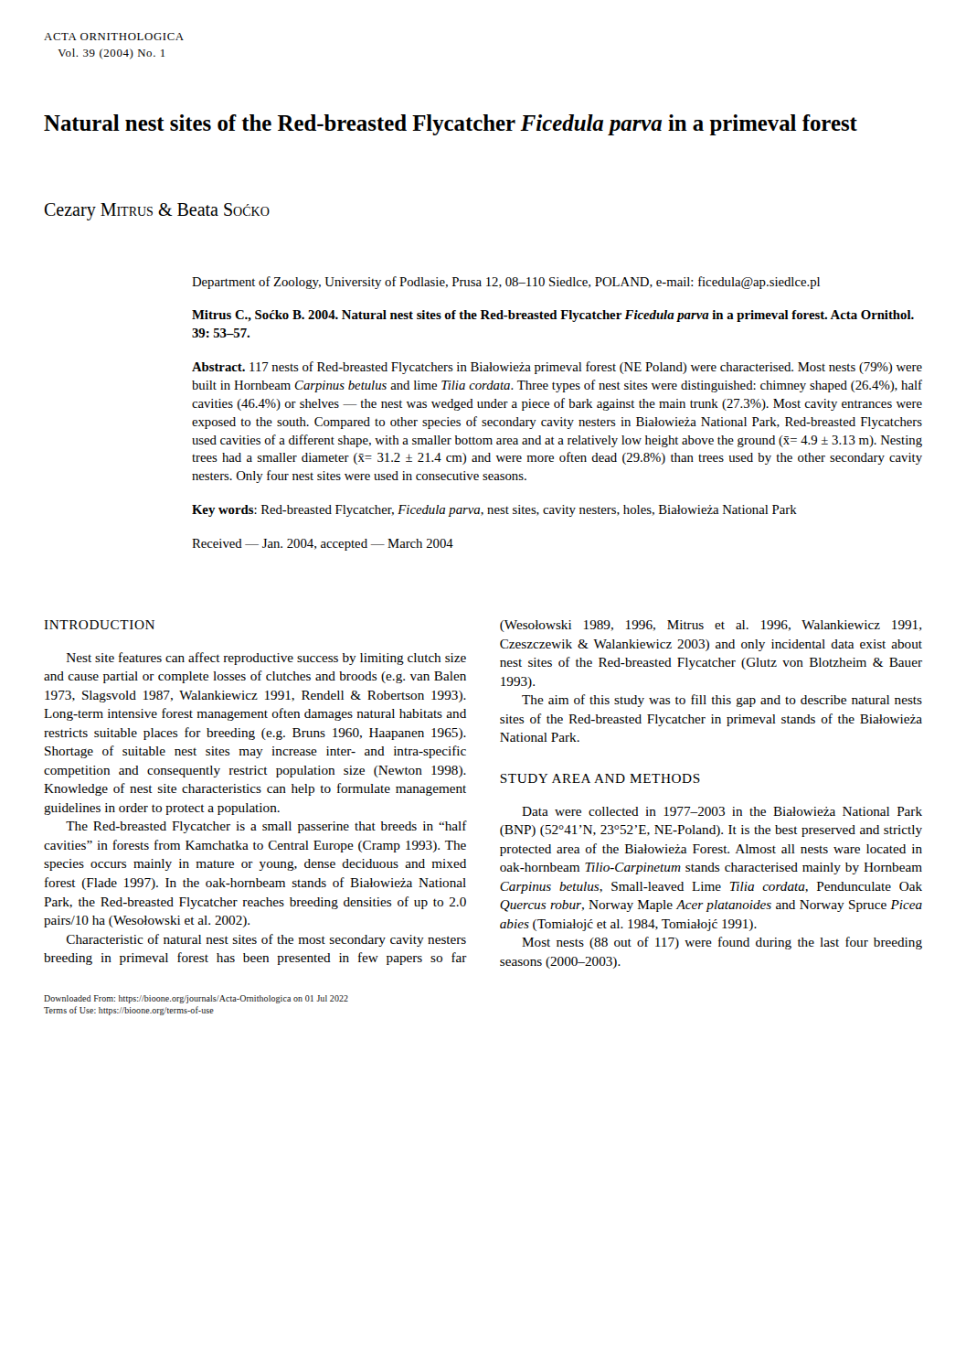ACTA ORNITHOLOGICA
Vol. 39 (2004) No. 1
Natural nest sites of the Red-breasted Flycatcher Ficedula parva in a primeval forest
Cezary Mitrus & Beata Soćko
Department of Zoology, University of Podlasie, Prusa 12, 08–110 Siedlce, POLAND, e-mail: ficedula@ap.siedlce.pl
Mitrus C., Soćko B. 2004. Natural nest sites of the Red-breasted Flycatcher Ficedula parva in a primeval forest. Acta Ornithol. 39: 53–57.
Abstract. 117 nests of Red-breasted Flycatchers in Białowieża primeval forest (NE Poland) were characterised. Most nests (79%) were built in Hornbeam Carpinus betulus and lime Tilia cordata. Three types of nest sites were distinguished: chimney shaped (26.4%), half cavities (46.4%) or shelves — the nest was wedged under a piece of bark against the main trunk (27.3%). Most cavity entrances were exposed to the south. Compared to other species of secondary cavity nesters in Białowieża National Park, Red-breasted Flycatchers used cavities of a different shape, with a smaller bottom area and at a relatively low height above the ground (x̄= 4.9 ± 3.13 m). Nesting trees had a smaller diameter (x̄= 31.2 ± 21.4 cm) and were more often dead (29.8%) than trees used by the other secondary cavity nesters. Only four nest sites were used in consecutive seasons.
Key words: Red-breasted Flycatcher, Ficedula parva, nest sites, cavity nesters, holes, Białowieża National Park
Received — Jan. 2004, accepted — March 2004
INTRODUCTION
Nest site features can affect reproductive success by limiting clutch size and cause partial or complete losses of clutches and broods (e.g. van Balen 1973, Slagsvold 1987, Walankiewicz 1991, Rendell & Robertson 1993). Long-term intensive forest management often damages natural habitats and restricts suitable places for breeding (e.g. Bruns 1960, Haapanen 1965). Shortage of suitable nest sites may increase inter- and intra-specific competition and consequently restrict population size (Newton 1998). Knowledge of nest site characteristics can help to formulate management guidelines in order to protect a population.
The Red-breasted Flycatcher is a small passerine that breeds in “half cavities” in forests from Kamchatka to Central Europe (Cramp 1993). The species occurs mainly in mature or young, dense deciduous and mixed forest (Flade 1997). In the oak-hornbeam stands of Białowieża National Park, the Red-breasted Flycatcher reaches breeding densities of up to 2.0 pairs/10 ha (Wesołowski et al. 2002).
Characteristic of natural nest sites of the most secondary cavity nesters breeding in primeval forest has been presented in few papers so far (Wesołowski 1989, 1996, Mitrus et al. 1996, Walankiewicz 1991, Czeszczewik & Walankiewicz 2003) and only incidental data exist about nest sites of the Red-breasted Flycatcher (Glutz von Blotzheim & Bauer 1993).
The aim of this study was to fill this gap and to describe natural nests sites of the Red-breasted Flycatcher in primeval stands of the Białowieża National Park.
STUDY AREA AND METHODS
Data were collected in 1977–2003 in the Białowieża National Park (BNP) (52°41’N, 23°52’E, NE-Poland). It is the best preserved and strictly protected area of the Białowieża Forest. Almost all nests ware located in oak-hornbeam Tilio-Carpinetum stands characterised mainly by Hornbeam Carpinus betulus, Small-leaved Lime Tilia cordata, Pendunculate Oak Quercus robur, Norway Maple Acer platanoides and Norway Spruce Picea abies (Tomiałojć et al. 1984, Tomiałojć 1991).
Most nests (88 out of 117) were found during the last four breeding seasons (2000–2003).
Downloaded From: https://bioone.org/journals/Acta-Ornithologica on 01 Jul 2022
Terms of Use: https://bioone.org/terms-of-use